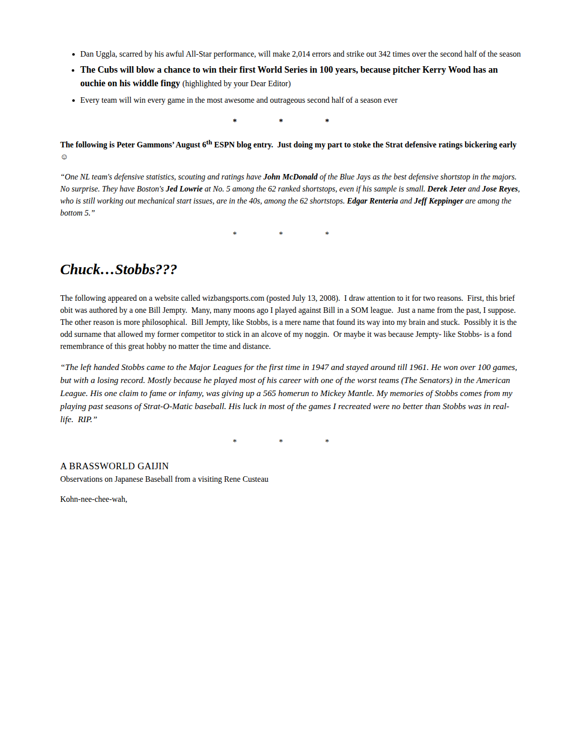Dan Uggla, scarred by his awful All-Star performance, will make 2,014 errors and strike out 342 times over the second half of the season
The Cubs will blow a chance to win their first World Series in 100 years, because pitcher Kerry Wood has an ouchie on his widdle fingy (highlighted by your Dear Editor)
Every team will win every game in the most awesome and outrageous second half of a season ever
* * *
The following is Peter Gammons’ August 6th ESPN blog entry. Just doing my part to stoke the Strat defensive ratings bickering early ☺
“One NL team's defensive statistics, scouting and ratings have John McDonald of the Blue Jays as the best defensive shortstop in the majors. No surprise. They have Boston's Jed Lowrie at No. 5 among the 62 ranked shortstops, even if his sample is small. Derek Jeter and Jose Reyes, who is still working out mechanical start issues, are in the 40s, among the 62 shortstops. Edgar Renteria and Jeff Keppinger are among the bottom 5.”
* * *
Chuck…Stobbs???
The following appeared on a website called wizbangsports.com (posted July 13, 2008). I draw attention to it for two reasons. First, this brief obit was authored by a one Bill Jempty. Many, many moons ago I played against Bill in a SOM league. Just a name from the past, I suppose. The other reason is more philosophical. Bill Jempty, like Stobbs, is a mere name that found its way into my brain and stuck. Possibly it is the odd surname that allowed my former competitor to stick in an alcove of my noggin. Or maybe it was because Jempty- like Stobbs- is a fond remembrance of this great hobby no matter the time and distance.
“The left handed Stobbs came to the Major Leagues for the first time in 1947 and stayed around till 1961. He won over 100 games, but with a losing record. Mostly because he played most of his career with one of the worst teams (The Senators) in the American League. His one claim to fame or infamy, was giving up a 565 homerun to Mickey Mantle. My memories of Stobbs comes from my playing past seasons of Strat-O-Matic baseball. His luck in most of the games I recreated were no better than Stobbs was in real-life. RIP.”
* * *
A BRASSWORLD GAIJIN
Observations on Japanese Baseball from a visiting Rene Custeau
Kohn-nee-chee-wah,